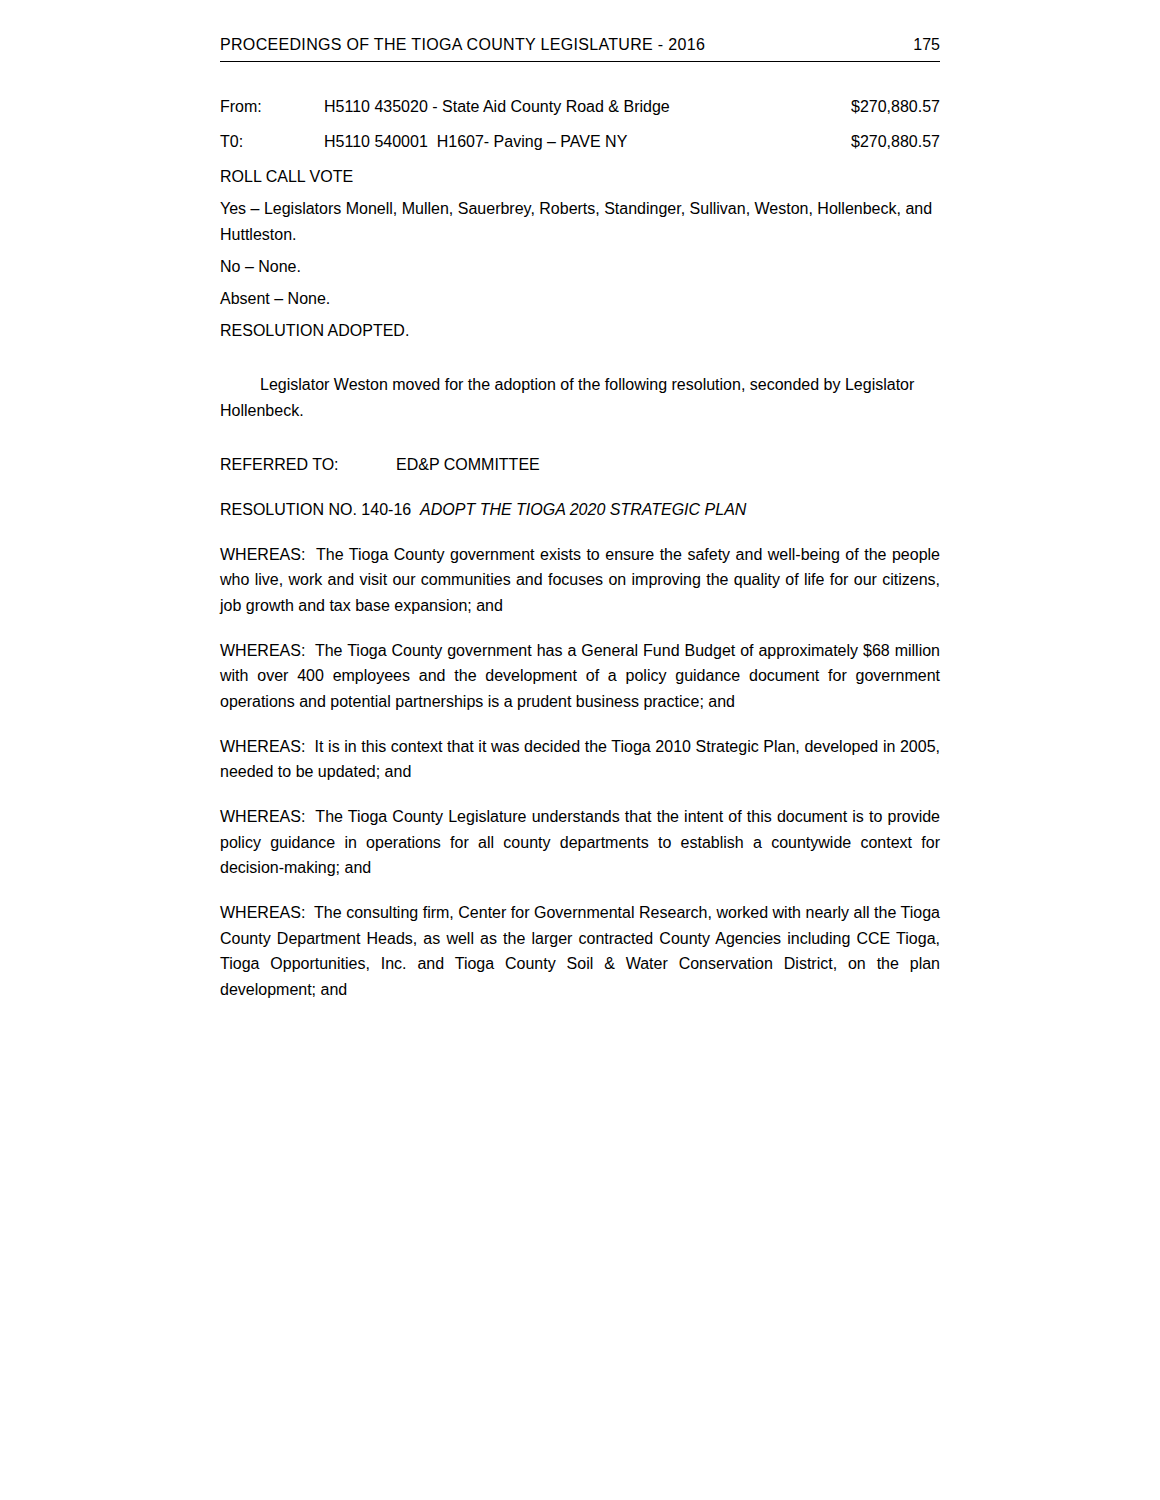Proceedings of the Tioga County Legislature - 2016 175
From: H5110 435020 - State Aid County Road & Bridge $270,880.57
T0: H5110 540001 H1607- Paving – PAVE NY $270,880.57
ROLL CALL VOTE
Yes – Legislators Monell, Mullen, Sauerbrey, Roberts, Standinger, Sullivan, Weston, Hollenbeck, and Huttleston.
No – None.
Absent – None.
RESOLUTION ADOPTED.
Legislator Weston moved for the adoption of the following resolution, seconded by Legislator Hollenbeck.
REFERRED TO: ED&P COMMITTEE
RESOLUTION NO. 140-16 ADOPT THE TIOGA 2020 STRATEGIC PLAN
WHEREAS: The Tioga County government exists to ensure the safety and well-being of the people who live, work and visit our communities and focuses on improving the quality of life for our citizens, job growth and tax base expansion; and
WHEREAS: The Tioga County government has a General Fund Budget of approximately $68 million with over 400 employees and the development of a policy guidance document for government operations and potential partnerships is a prudent business practice; and
WHEREAS: It is in this context that it was decided the Tioga 2010 Strategic Plan, developed in 2005, needed to be updated; and
WHEREAS: The Tioga County Legislature understands that the intent of this document is to provide policy guidance in operations for all county departments to establish a countywide context for decision-making; and
WHEREAS: The consulting firm, Center for Governmental Research, worked with nearly all the Tioga County Department Heads, as well as the larger contracted County Agencies including CCE Tioga, Tioga Opportunities, Inc. and Tioga County Soil & Water Conservation District, on the plan development; and